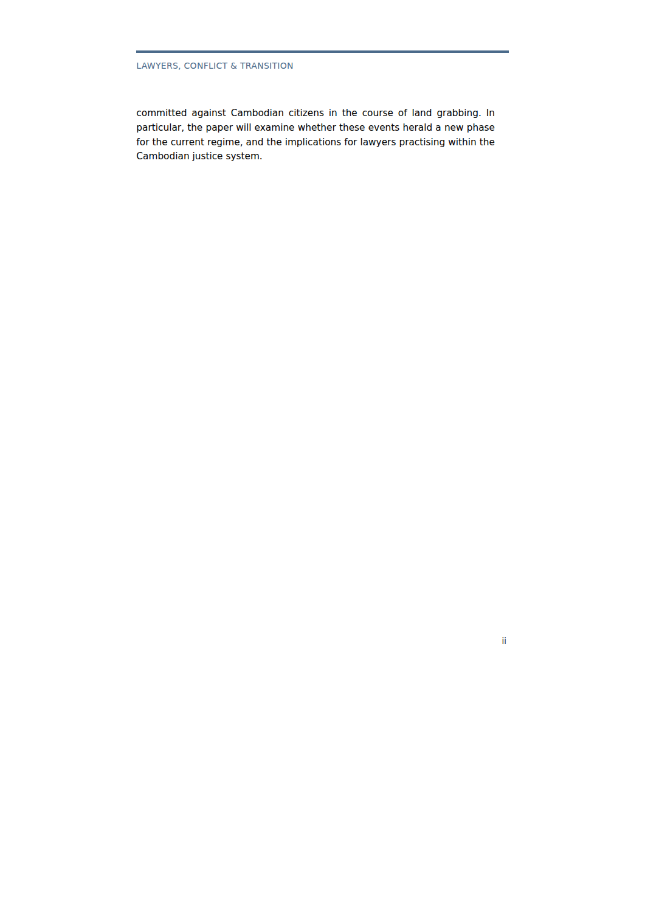LAWYERS, CONFLICT & TRANSITION
committed against Cambodian citizens in the course of land grabbing. In particular, the paper will examine whether these events herald a new phase for the current regime, and the implications for lawyers practising within the Cambodian justice system.
ii